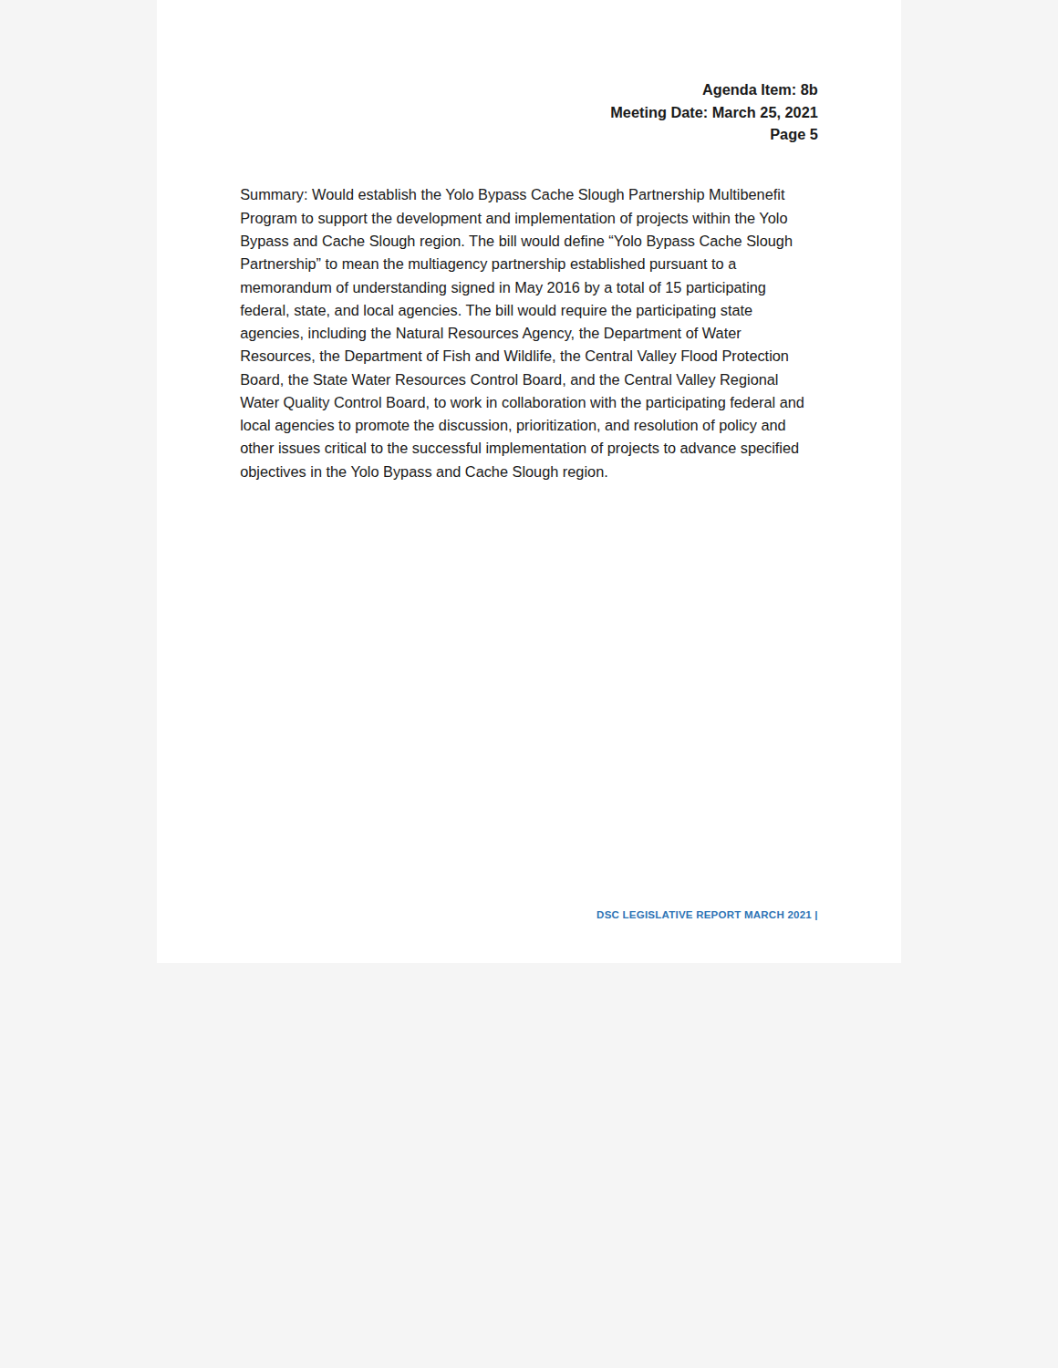Agenda Item: 8b
Meeting Date: March 25, 2021
Page 5
Summary: Would establish the Yolo Bypass Cache Slough Partnership Multibenefit Program to support the development and implementation of projects within the Yolo Bypass and Cache Slough region. The bill would define “Yolo Bypass Cache Slough Partnership” to mean the multiagency partnership established pursuant to a memorandum of understanding signed in May 2016 by a total of 15 participating federal, state, and local agencies. The bill would require the participating state agencies, including the Natural Resources Agency, the Department of Water Resources, the Department of Fish and Wildlife, the Central Valley Flood Protection Board, the State Water Resources Control Board, and the Central Valley Regional Water Quality Control Board, to work in collaboration with the participating federal and local agencies to promote the discussion, prioritization, and resolution of policy and other issues critical to the successful implementation of projects to advance specified objectives in the Yolo Bypass and Cache Slough region.
DSC LEGISLATIVE REPORT MARCH 2021 |